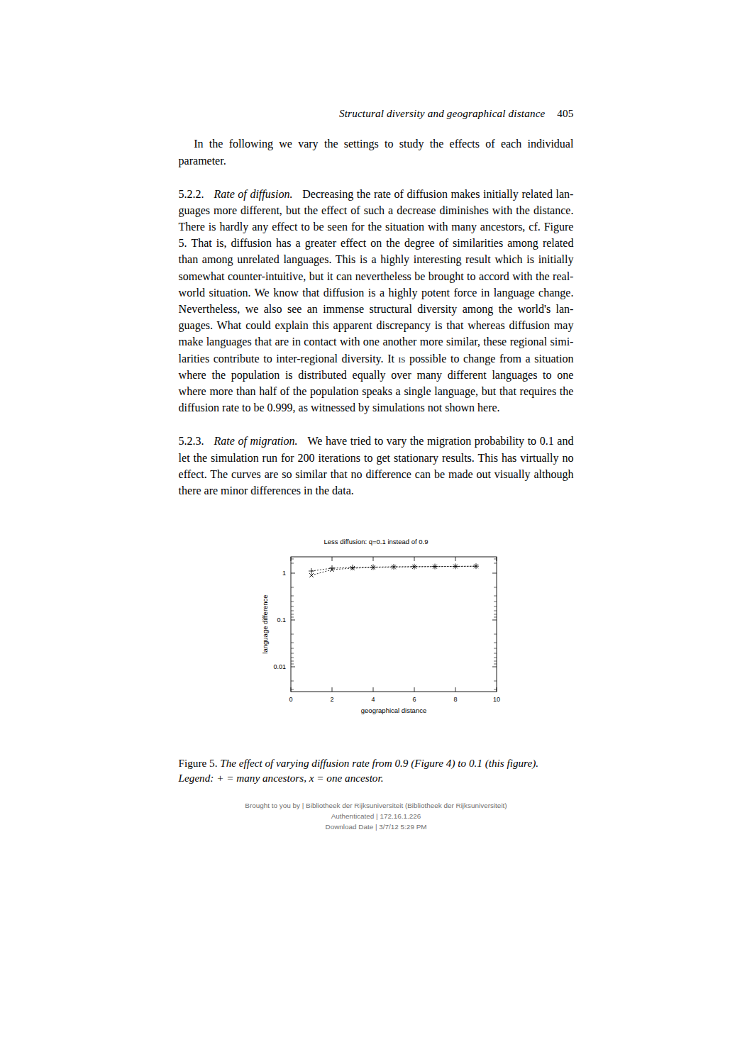Structural diversity and geographical distance 405
In the following we vary the settings to study the effects of each individual parameter.
5.2.2. Rate of diffusion. Decreasing the rate of diffusion makes initially related languages more different, but the effect of such a decrease diminishes with the distance. There is hardly any effect to be seen for the situation with many ancestors, cf. Figure 5. That is, diffusion has a greater effect on the degree of similarities among related than among unrelated languages. This is a highly interesting result which is initially somewhat counter-intuitive, but it can nevertheless be brought to accord with the real-world situation. We know that diffusion is a highly potent force in language change. Nevertheless, we also see an immense structural diversity among the world's languages. What could explain this apparent discrepancy is that whereas diffusion may make languages that are in contact with one another more similar, these regional similarities contribute to inter-regional diversity. It is possible to change from a situation where the population is distributed equally over many different languages to one where more than half of the population speaks a single language, but that requires the diffusion rate to be 0.999, as witnessed by simulations not shown here.
5.2.3. Rate of migration. We have tried to vary the migration probability to 0.1 and let the simulation run for 200 iterations to get stationary results. This has virtually no effect. The curves are so similar that no difference can be made out visually although there are minor differences in the data.
Less diffusion: q=0.1 instead of 0.9 Less diffusion: q=0.1 instead of 0.9 1 0.1 0.01 0 2 4 6 8 10 geographical distance language difference
Figure 5. The effect of varying diffusion rate from 0.9 (Figure 4) to 0.1 (this figure). Legend: + = many ancestors, x = one ancestor.
Brought to you by | Bibliotheek der Rijksuniversiteit (Bibliotheek der Rijksuniversiteit)
Authenticated | 172.16.1.226
Download Date | 3/7/12 5:29 PM